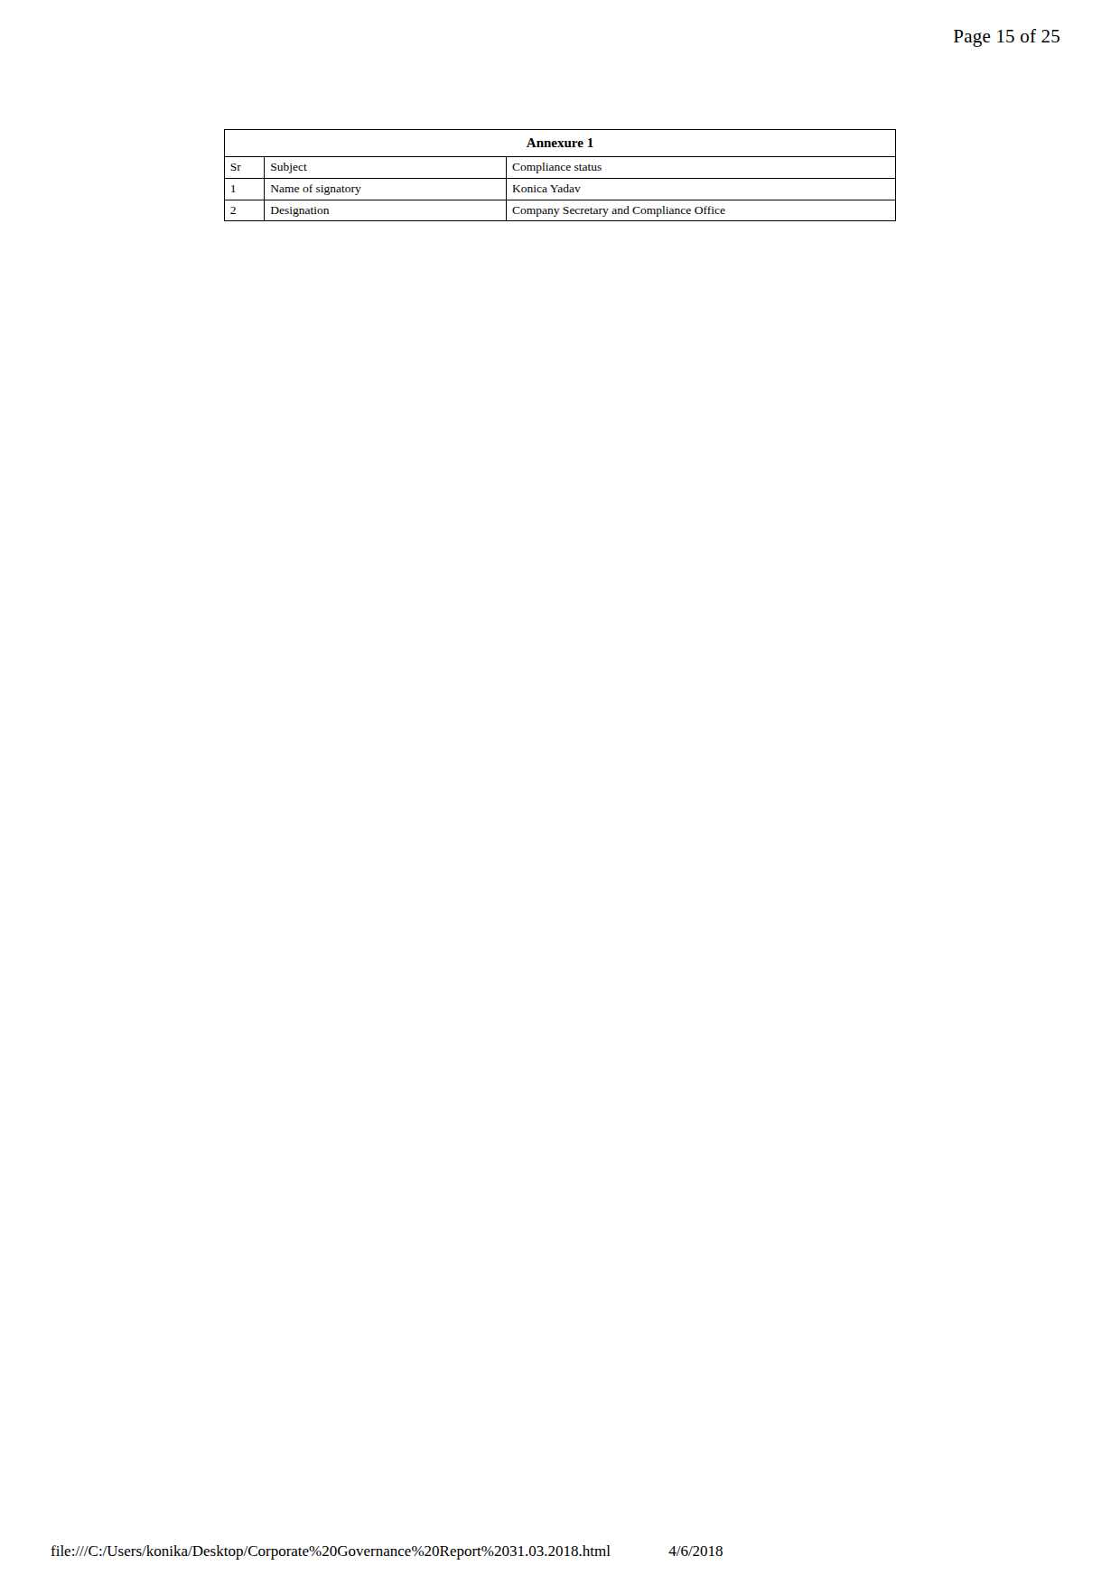Page 15 of 25
| Annexure 1 |
| --- |
| Sr | Subject | Compliance status |
| 1 | Name of signatory | Konica Yadav |
| 2 | Designation | Company Secretary and Compliance Office |
file:///C:/Users/konika/Desktop/Corporate%20Governance%20Report%2031.03.2018.html 4/6/2018